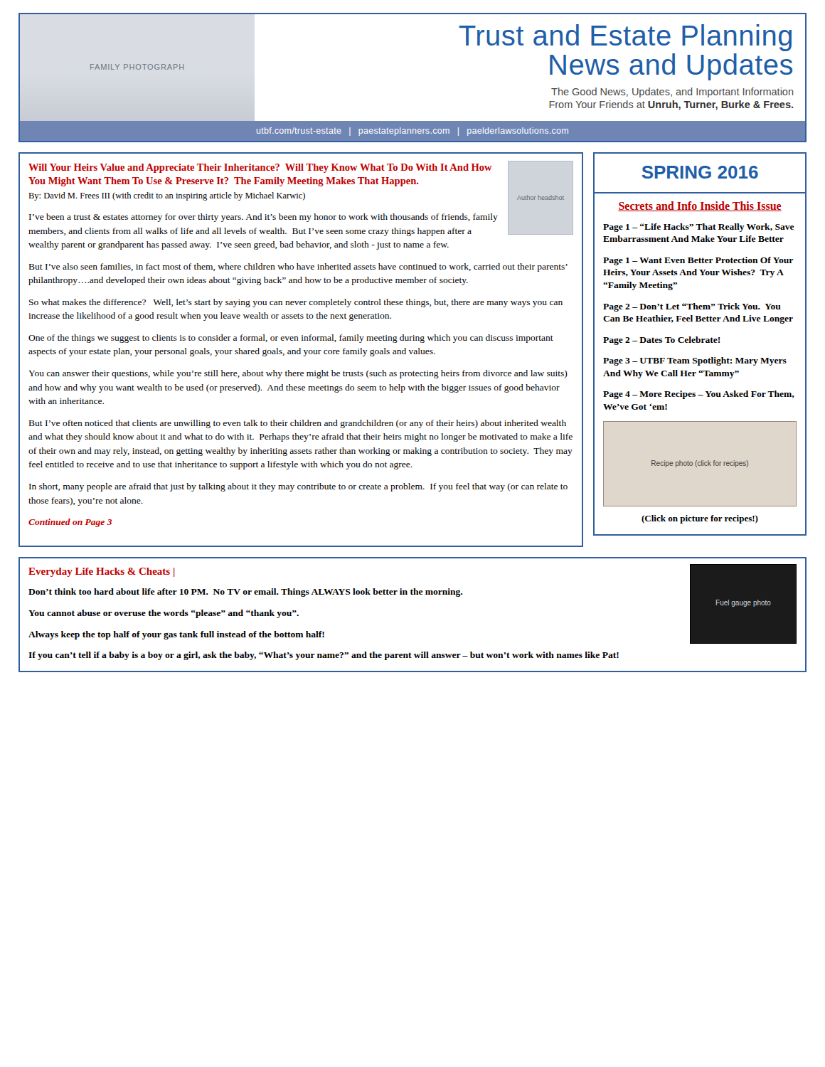Family photograph
Trust and Estate Planning
News and Updates
The Good News, Updates, and Important Information
From Your Friends at Unruh, Turner, Burke & Frees.
utbf.com/trust-estate|paestateplanners.com|paelderlawsolutions.com
Author headshot
Will Your Heirs Value and Appreciate Their Inheritance? Will They Know What To Do With It And How You Might Want Them To Use & Preserve It? The Family Meeting Makes That Happen.
By: David M. Frees III (with credit to an inspiring article by Michael Karwic)
I’ve been a trust & estates attorney for over thirty years. And it’s been my honor to work with thousands of friends, family members, and clients from all walks of life and all levels of wealth. But I’ve seen some crazy things happen after a wealthy parent or grandparent has passed away. I’ve seen greed, bad behavior, and sloth - just to name a few.
But I’ve also seen families, in fact most of them, where children who have inherited assets have continued to work, carried out their parents’ philanthropy….and developed their own ideas about “giving back” and how to be a productive member of society.
So what makes the difference? Well, let’s start by saying you can never completely control these things, but, there are many ways you can increase the likelihood of a good result when you leave wealth or assets to the next generation.
One of the things we suggest to clients is to consider a formal, or even informal, family meeting during which you can discuss important aspects of your estate plan, your personal goals, your shared goals, and your core family goals and values.
You can answer their questions, while you’re still here, about why there might be trusts (such as protecting heirs from divorce and law suits) and how and why you want wealth to be used (or preserved). And these meetings do seem to help with the bigger issues of good behavior with an inheritance.
But I’ve often noticed that clients are unwilling to even talk to their children and grandchildren (or any of their heirs) about inherited wealth and what they should know about it and what to do with it. Perhaps they’re afraid that their heirs might no longer be motivated to make a life of their own and may rely, instead, on getting wealthy by inheriting assets rather than working or making a contribution to society. They may feel entitled to receive and to use that inheritance to support a lifestyle with which you do not agree.
In short, many people are afraid that just by talking about it they may contribute to or create a problem. If you feel that way (or can relate to those fears), you’re not alone.
Continued on Page 3
SPRING 2016
Secrets and Info Inside This Issue
Page 1 – “Life Hacks” That Really Work, Save Embarrassment And Make Your Life Better
Page 1 – Want Even Better Protection Of Your Heirs, Your Assets And Your Wishes? Try A “Family Meeting”
Page 2 – Don’t Let “Them” Trick You. You Can Be Heathier, Feel Better And Live Longer
Page 2 – Dates To Celebrate!
Page 3 – UTBF Team Spotlight: Mary Myers And Why We Call Her “Tammy”
Page 4 – More Recipes – You Asked For Them, We’ve Got ‘em!
Recipe photo (click for recipes)
(Click on picture for recipes!)
Fuel gauge photo
Everyday Life Hacks & Cheats |
Don’t think too hard about life after 10 PM. No TV or email. Things ALWAYS look better in the morning.
You cannot abuse or overuse the words “please” and “thank you”.
Always keep the top half of your gas tank full instead of the bottom half!
If you can’t tell if a baby is a boy or a girl, ask the baby, “What’s your name?” and the parent will answer – but won’t work with names like Pat!